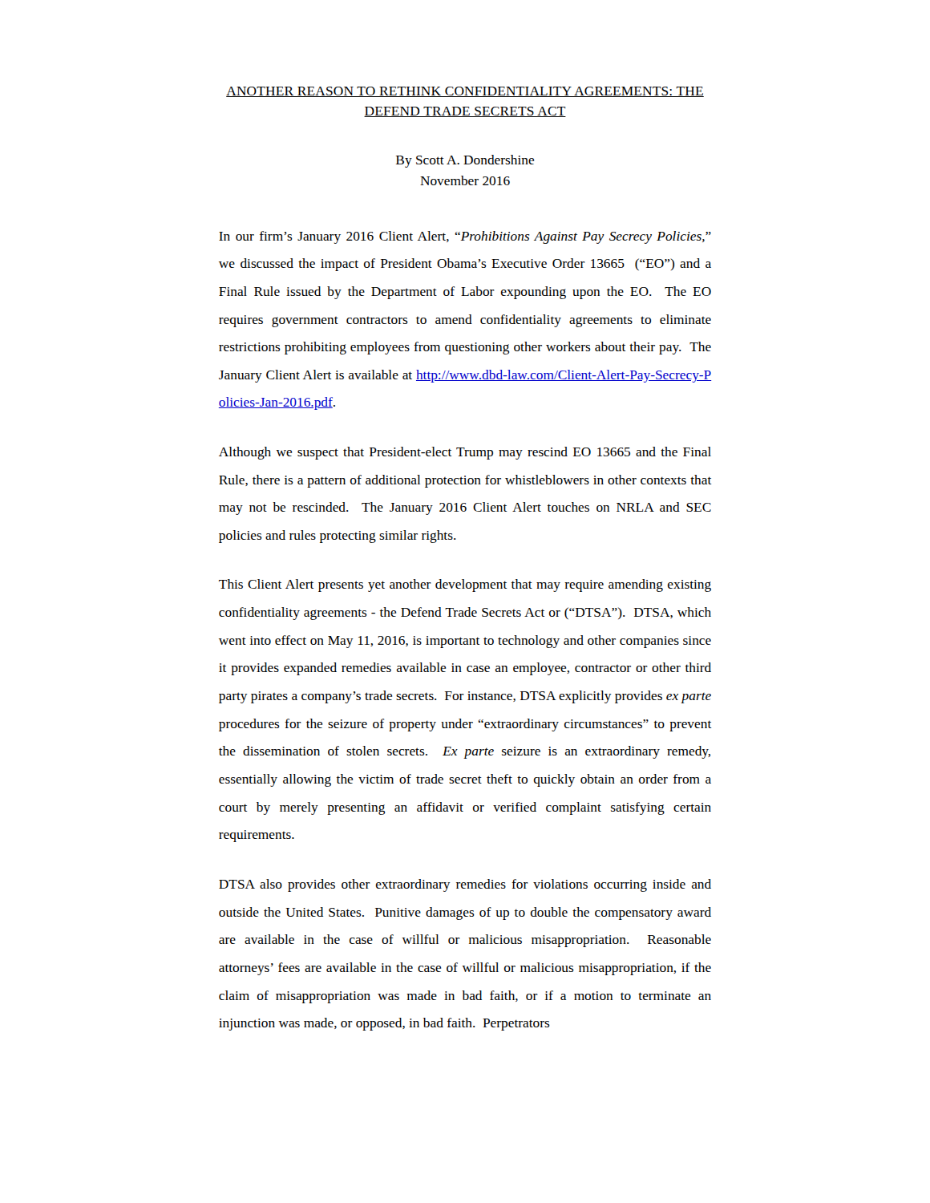ANOTHER REASON TO RETHINK CONFIDENTIALITY AGREEMENTS: THE DEFEND TRADE SECRETS ACT
By Scott A. Dondershine
November 2016
In our firm’s January 2016 Client Alert, “Prohibitions Against Pay Secrecy Policies,” we discussed the impact of President Obama’s Executive Order 13665 (“EO”) and a Final Rule issued by the Department of Labor expounding upon the EO. The EO requires government contractors to amend confidentiality agreements to eliminate restrictions prohibiting employees from questioning other workers about their pay. The January Client Alert is available at http://www.dbd-law.com/Client-Alert-Pay-Secrecy-Policies-Jan-2016.pdf.
Although we suspect that President-elect Trump may rescind EO 13665 and the Final Rule, there is a pattern of additional protection for whistleblowers in other contexts that may not be rescinded. The January 2016 Client Alert touches on NRLA and SEC policies and rules protecting similar rights.
This Client Alert presents yet another development that may require amending existing confidentiality agreements - the Defend Trade Secrets Act or (“DTSA”). DTSA, which went into effect on May 11, 2016, is important to technology and other companies since it provides expanded remedies available in case an employee, contractor or other third party pirates a company’s trade secrets. For instance, DTSA explicitly provides ex parte procedures for the seizure of property under “extraordinary circumstances” to prevent the dissemination of stolen secrets. Ex parte seizure is an extraordinary remedy, essentially allowing the victim of trade secret theft to quickly obtain an order from a court by merely presenting an affidavit or verified complaint satisfying certain requirements.
DTSA also provides other extraordinary remedies for violations occurring inside and outside the United States. Punitive damages of up to double the compensatory award are available in the case of willful or malicious misappropriation. Reasonable attorneys’ fees are available in the case of willful or malicious misappropriation, if the claim of misappropriation was made in bad faith, or if a motion to terminate an injunction was made, or opposed, in bad faith. Perpetrators